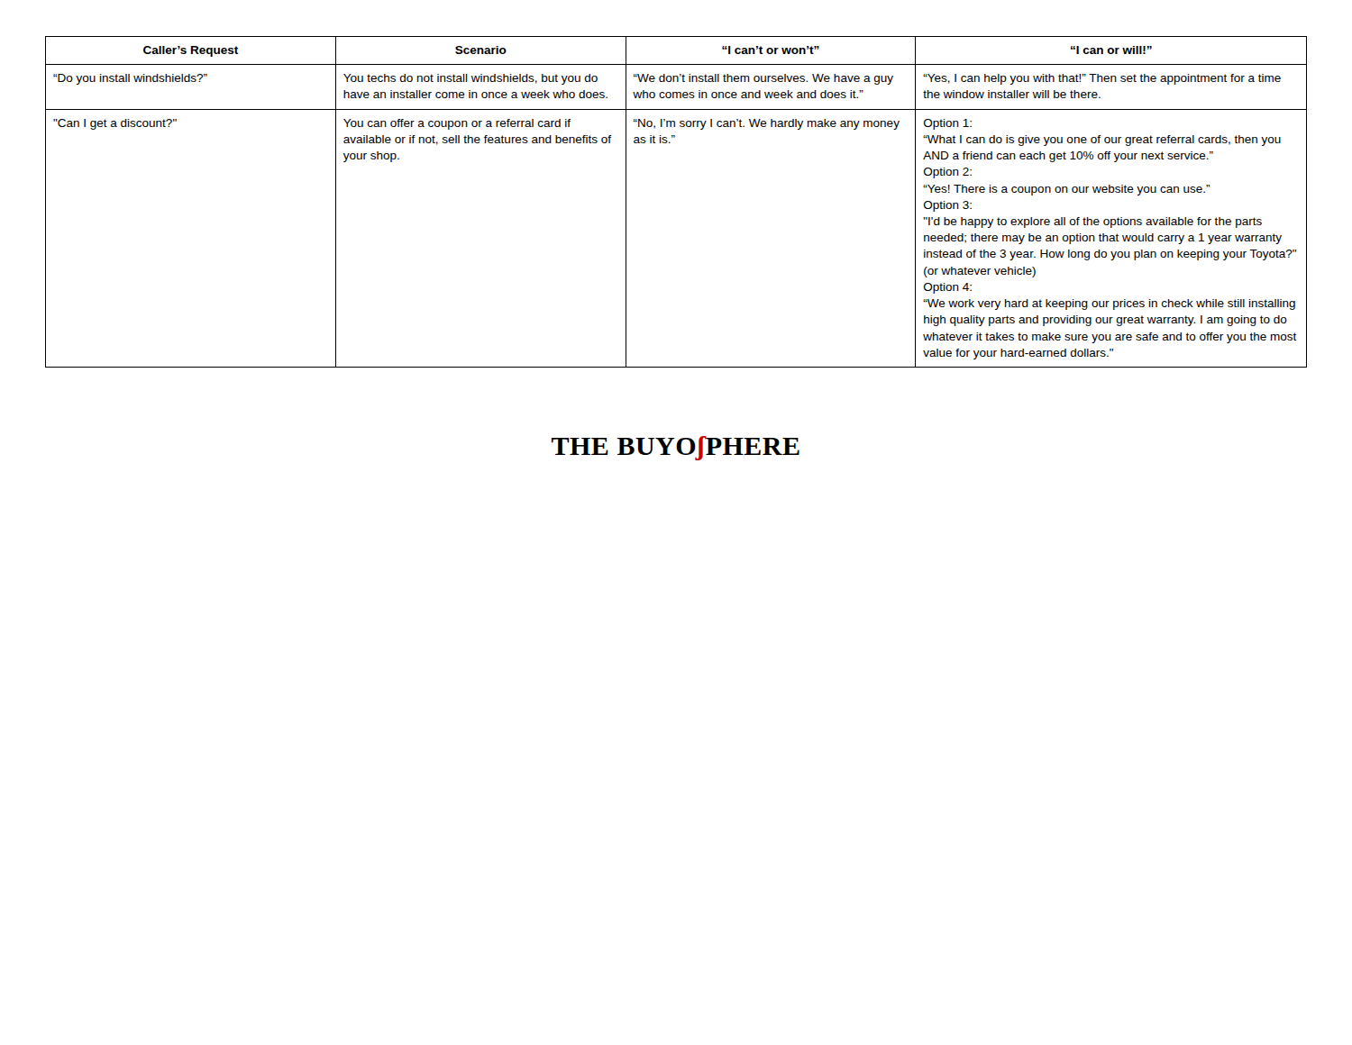| Caller’s Request | Scenario | “I can’t or won’t” | “I can or will!” |
| --- | --- | --- | --- |
| “Do you install windshields?” | You techs do not install windshields, but you do have an installer come in once a week who does. | “We don’t install them ourselves. We have a guy who comes in once and week and does it.” | “Yes, I can help you with that!” Then set the appointment for a time the window installer will be there. |
| "Can I get a discount?" | You can offer a coupon or a referral card if available or if not, sell the features and benefits of your shop. | “No, I’m sorry I can’t. We hardly make any money as it is.” | Option 1: “What I can do is give you one of our great referral cards, then you AND a friend can each get 10% off your next service.” Option 2: “Yes! There is a coupon on our website you can use.” Option 3: "I'd be happy to explore all of the options available for the parts needed; there may be an option that would carry a 1 year warranty instead of the 3 year. How long do you plan on keeping your Toyota?" (or whatever vehicle) Option 4: “We work very hard at keeping our prices in check while still installing high quality parts and providing our great warranty. I am going to do whatever it takes to make sure you are safe and to offer you the most value for your hard-earned dollars." |
THE BUYO ʃ PHERE